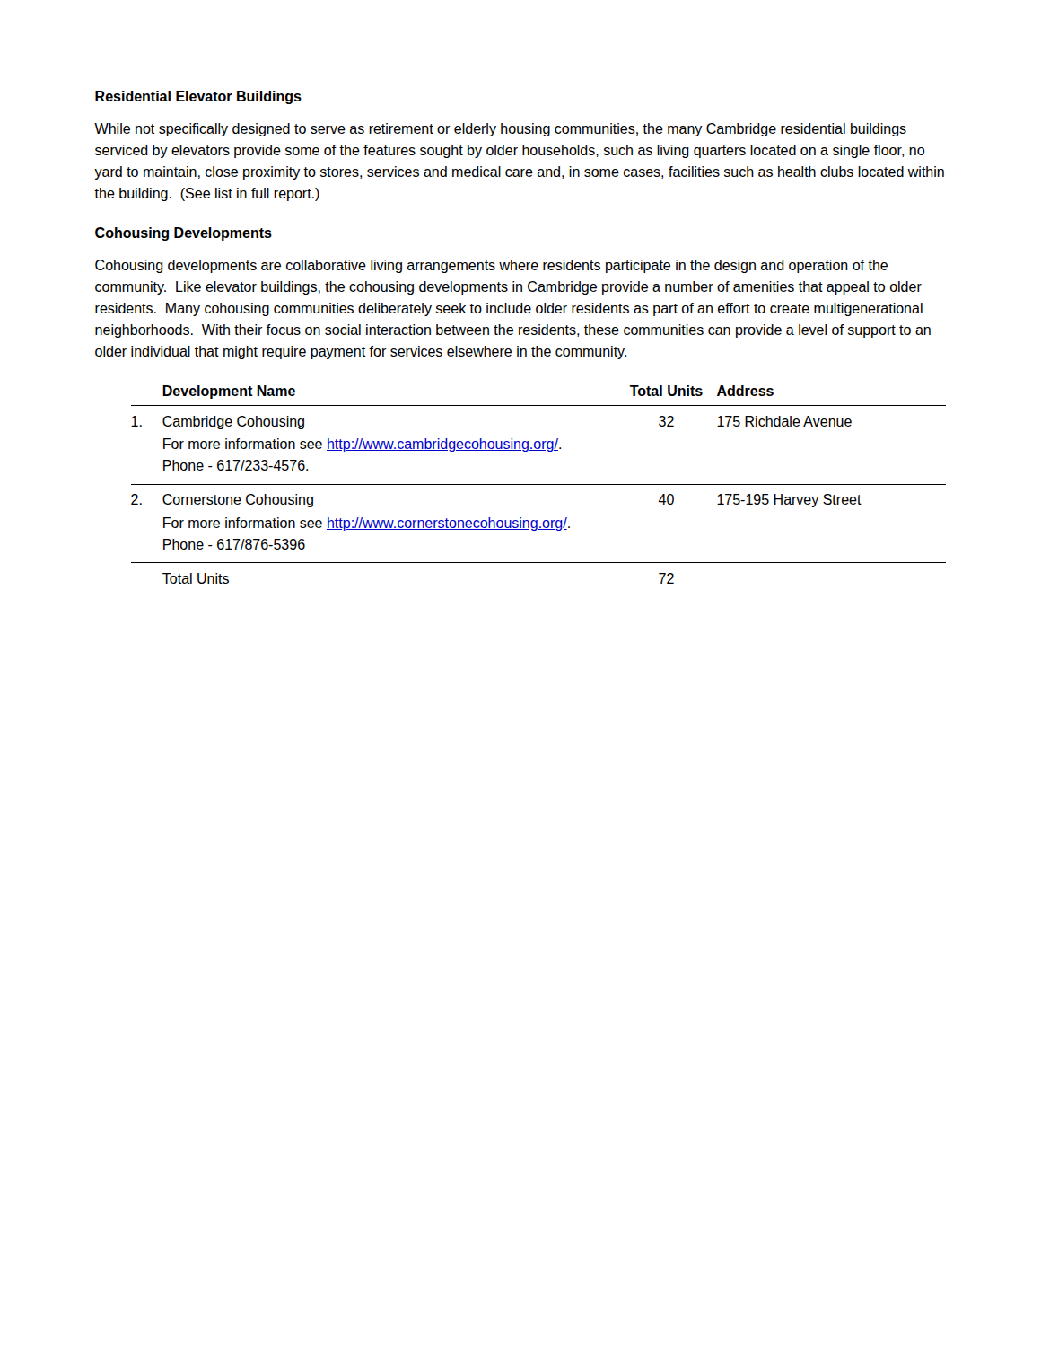Residential Elevator Buildings
While not specifically designed to serve as retirement or elderly housing communities, the many Cambridge residential buildings serviced by elevators provide some of the features sought by older households, such as living quarters located on a single floor, no yard to maintain, close proximity to stores, services and medical care and, in some cases, facilities such as health clubs located within the building. (See list in full report.)
Cohousing Developments
Cohousing developments are collaborative living arrangements where residents participate in the design and operation of the community. Like elevator buildings, the cohousing developments in Cambridge provide a number of amenities that appeal to older residents. Many cohousing communities deliberately seek to include older residents as part of an effort to create multigenerational neighborhoods. With their focus on social interaction between the residents, these communities can provide a level of support to an older individual that might require payment for services elsewhere in the community.
| | Development Name | Total Units | Address |
| --- | --- | --- | --- |
| 1. | Cambridge Cohousing | 32 | 175 Richdale Avenue |
| | For more information see http://www.cambridgecohousing.org/ . Phone - 617/233-4576. |
| 2. | Cornerstone Cohousing | 40 | 175-195 Harvey Street |
| | For more information see http://www.cornerstonecohousing.org/ . Phone - 617/876-5396 |
| | Total Units | 72 | |